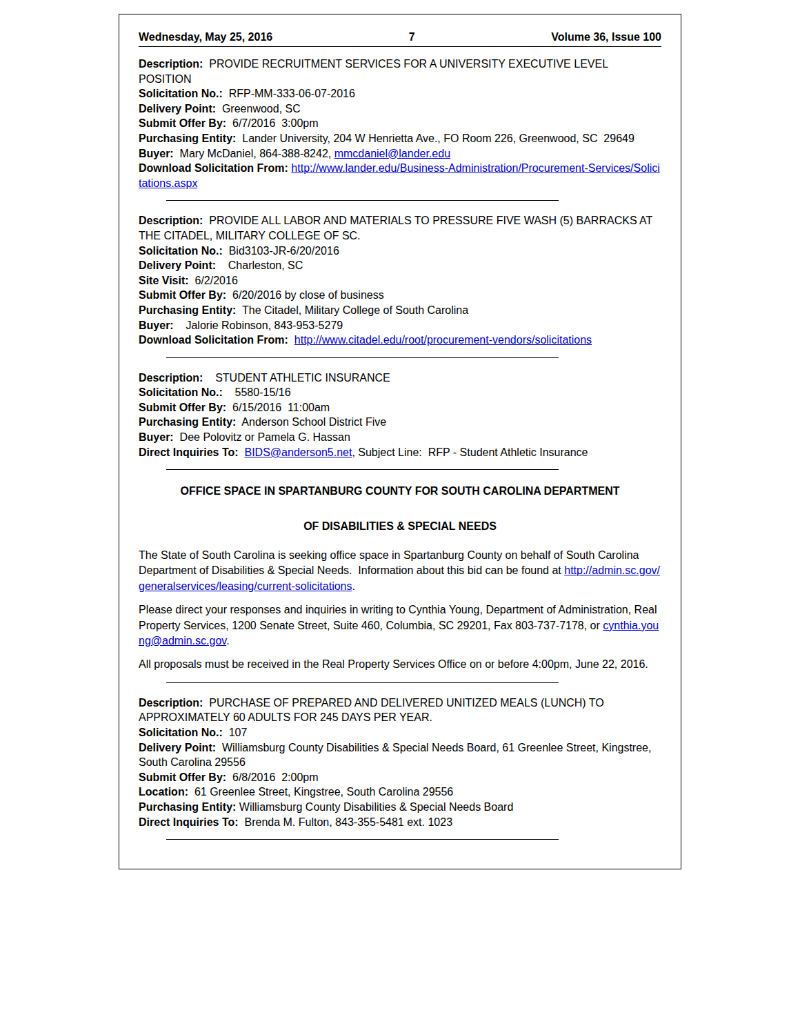Wednesday, May 25, 2016 7 Volume 36, Issue 100
Description: PROVIDE RECRUITMENT SERVICES FOR A UNIVERSITY EXECUTIVE LEVEL POSITION
Solicitation No.: RFP-MM-333-06-07-2016
Delivery Point: Greenwood, SC
Submit Offer By: 6/7/2016 3:00pm
Purchasing Entity: Lander University, 204 W Henrietta Ave., FO Room 226, Greenwood, SC 29649
Buyer: Mary McDaniel, 864-388-8242, mmcdaniel@lander.edu
Download Solicitation From: http://www.lander.edu/Business-Administration/Procurement-Services/Solicitations.aspx
Description: PROVIDE ALL LABOR AND MATERIALS TO PRESSURE FIVE WASH (5) BARRACKS AT THE CITADEL, MILITARY COLLEGE OF SC.
Solicitation No.: Bid3103-JR-6/20/2016
Delivery Point: Charleston, SC
Site Visit: 6/2/2016
Submit Offer By: 6/20/2016 by close of business
Purchasing Entity: The Citadel, Military College of South Carolina
Buyer: Jalorie Robinson, 843-953-5279
Download Solicitation From: http://www.citadel.edu/root/procurement-vendors/solicitations
Description: STUDENT ATHLETIC INSURANCE
Solicitation No.: 5580-15/16
Submit Offer By: 6/15/2016 11:00am
Purchasing Entity: Anderson School District Five
Buyer: Dee Polovitz or Pamela G. Hassan
Direct Inquiries To: BIDS@anderson5.net, Subject Line: RFP - Student Athletic Insurance
OFFICE SPACE IN SPARTANBURG COUNTY FOR SOUTH CAROLINA DEPARTMENT
OF DISABILITIES & SPECIAL NEEDS
The State of South Carolina is seeking office space in Spartanburg County on behalf of South Carolina Department of Disabilities & Special Needs. Information about this bid can be found at http://admin.sc.gov/generalservices/leasing/current-solicitations.
Please direct your responses and inquiries in writing to Cynthia Young, Department of Administration, Real Property Services, 1200 Senate Street, Suite 460, Columbia, SC 29201, Fax 803-737-7178, or cynthia.young@admin.sc.gov.
All proposals must be received in the Real Property Services Office on or before 4:00pm, June 22, 2016.
Description: PURCHASE OF PREPARED AND DELIVERED UNITIZED MEALS (LUNCH) TO APPROXIMATELY 60 ADULTS FOR 245 DAYS PER YEAR.
Solicitation No.: 107
Delivery Point: Williamsburg County Disabilities & Special Needs Board, 61 Greenlee Street, Kingstree, South Carolina 29556
Submit Offer By: 6/8/2016 2:00pm
Location: 61 Greenlee Street, Kingstree, South Carolina 29556
Purchasing Entity: Williamsburg County Disabilities & Special Needs Board
Direct Inquiries To: Brenda M. Fulton, 843-355-5481 ext. 1023